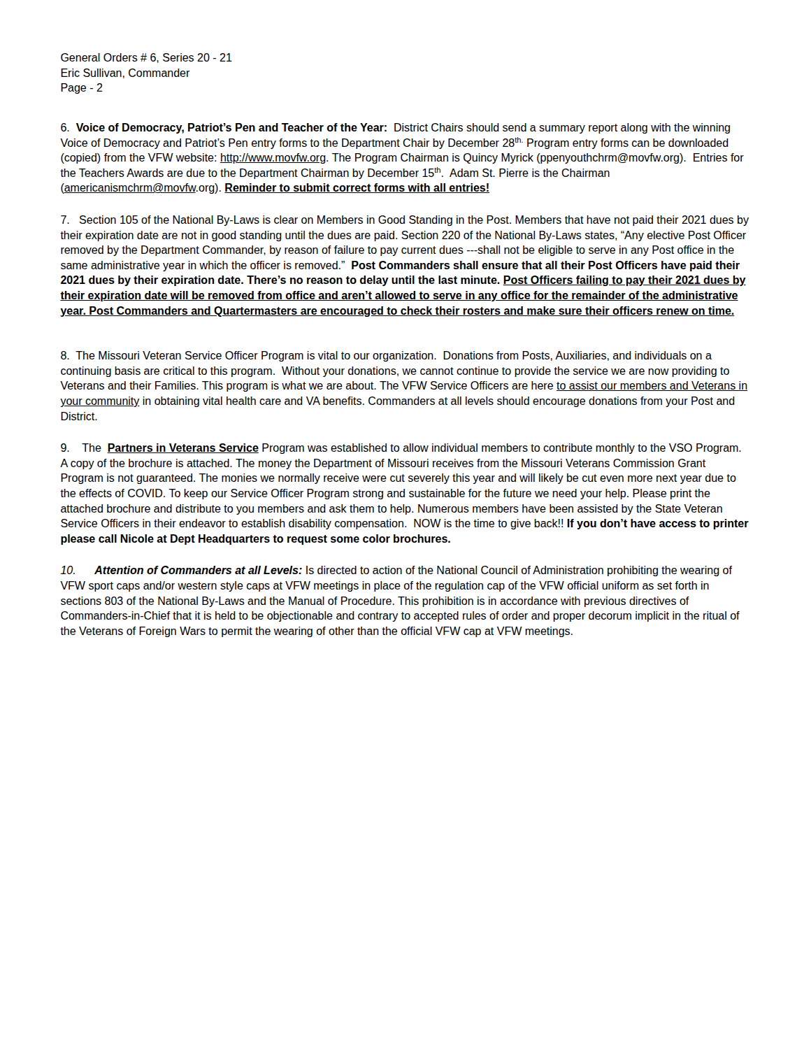General Orders # 6, Series 20 - 21
Eric Sullivan, Commander
Page - 2
6. Voice of Democracy, Patriot’s Pen and Teacher of the Year: District Chairs should send a summary report along with the winning Voice of Democracy and Patriot’s Pen entry forms to the Department Chair by December 28th. Program entry forms can be downloaded (copied) from the VFW website: http://www.movfw.org. The Program Chairman is Quincy Myrick (ppenyouthchrm@movfw.org). Entries for the Teachers Awards are due to the Department Chairman by December 15th. Adam St. Pierre is the Chairman (americanismchrm@movfw.org). Reminder to submit correct forms with all entries!
7. Section 105 of the National By-Laws is clear on Members in Good Standing in the Post. Members that have not paid their 2021 dues by their expiration date are not in good standing until the dues are paid. Section 220 of the National By-Laws states, “Any elective Post Officer removed by the Department Commander, by reason of failure to pay current dues ---shall not be eligible to serve in any Post office in the same administrative year in which the officer is removed.” Post Commanders shall ensure that all their Post Officers have paid their 2021 dues by their expiration date. There’s no reason to delay until the last minute. Post Officers failing to pay their 2021 dues by their expiration date will be removed from office and aren’t allowed to serve in any office for the remainder of the administrative year. Post Commanders and Quartermasters are encouraged to check their rosters and make sure their officers renew on time.
8. The Missouri Veteran Service Officer Program is vital to our organization. Donations from Posts, Auxiliaries, and individuals on a continuing basis are critical to this program. Without your donations, we cannot continue to provide the service we are now providing to Veterans and their Families. This program is what we are about. The VFW Service Officers are here to assist our members and Veterans in your community in obtaining vital health care and VA benefits. Commanders at all levels should encourage donations from your Post and District.
9. The Partners in Veterans Service Program was established to allow individual members to contribute monthly to the VSO Program. A copy of the brochure is attached. The money the Department of Missouri receives from the Missouri Veterans Commission Grant Program is not guaranteed. The monies we normally receive were cut severely this year and will likely be cut even more next year due to the effects of COVID. To keep our Service Officer Program strong and sustainable for the future we need your help. Please print the attached brochure and distribute to you members and ask them to help. Numerous members have been assisted by the State Veteran Service Officers in their endeavor to establish disability compensation. NOW is the time to give back!! If you don’t have access to printer please call Nicole at Dept Headquarters to request some color brochures.
10. Attention of Commanders at all Levels: Is directed to action of the National Council of Administration prohibiting the wearing of VFW sport caps and/or western style caps at VFW meetings in place of the regulation cap of the VFW official uniform as set forth in sections 803 of the National By-Laws and the Manual of Procedure. This prohibition is in accordance with previous directives of Commanders-in-Chief that it is held to be objectionable and contrary to accepted rules of order and proper decorum implicit in the ritual of the Veterans of Foreign Wars to permit the wearing of other than the official VFW cap at VFW meetings.